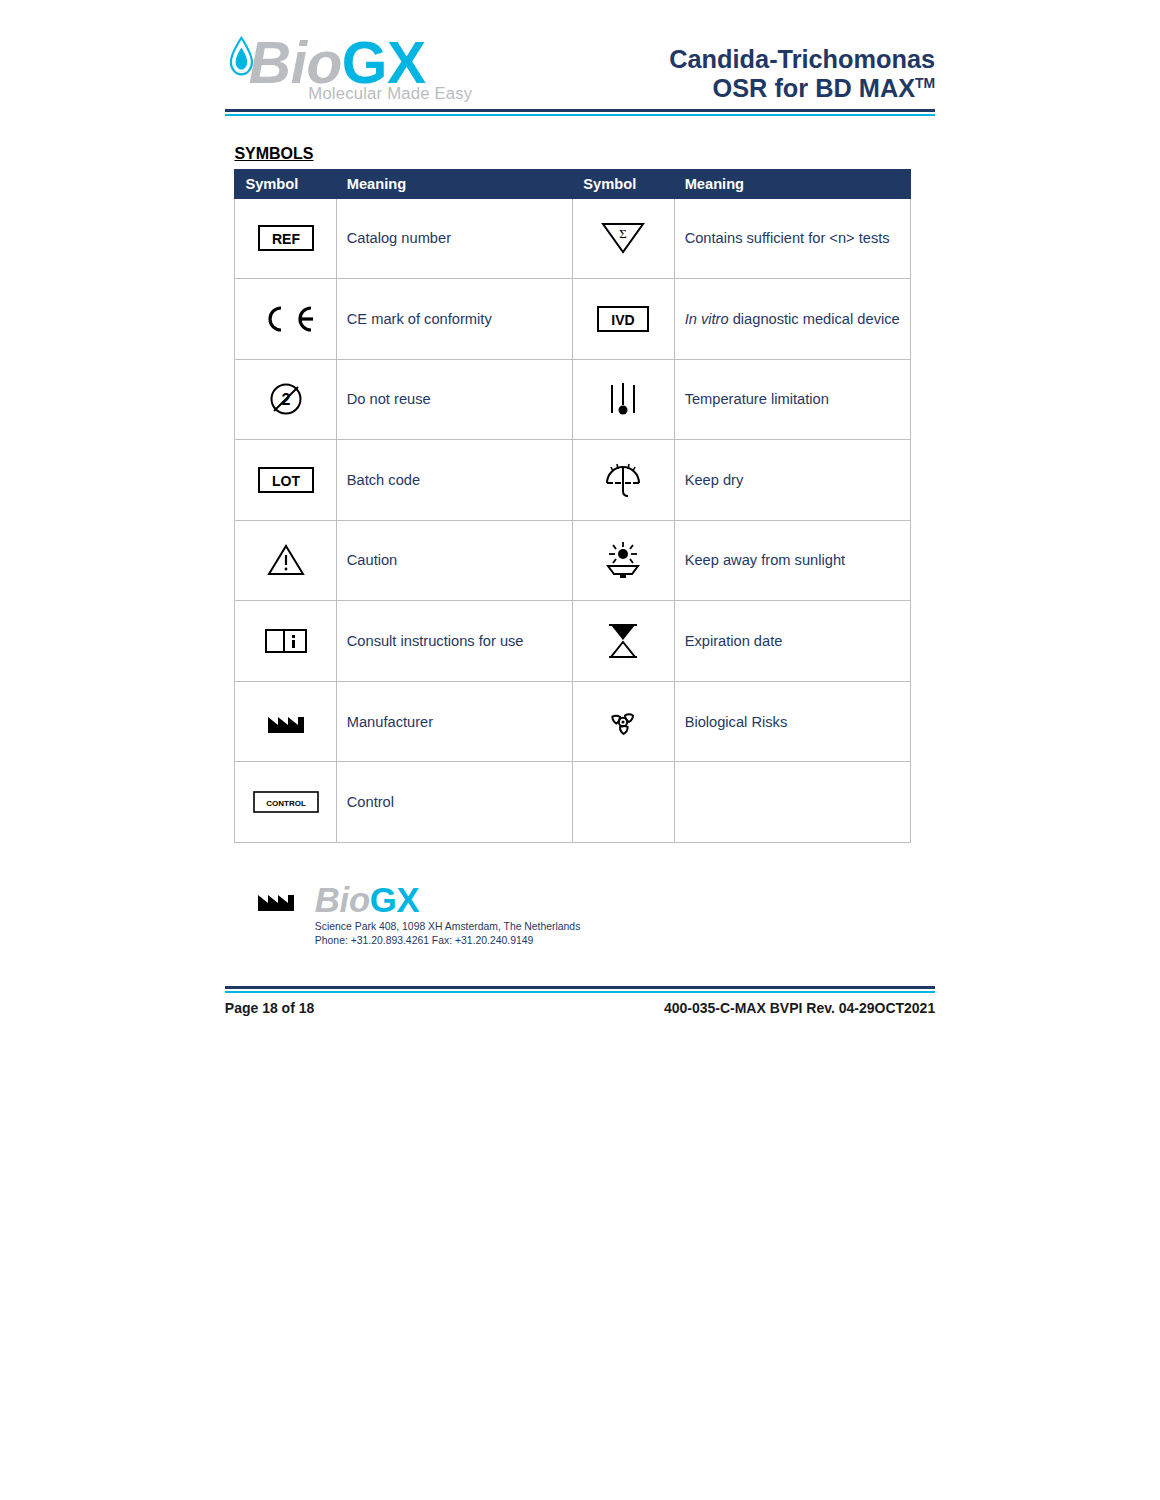Bio GX
Molecular Made Easy
Candida-Trichomonas
OSR for BD MAXTM
SYMBOLS
| Symbol | Meaning | Symbol | Meaning |
| --- | --- | --- | --- |
| REF | Catalog number | Σ | Contains sufficient for <n> tests |
| | CE mark of conformity | IVD | In vitro diagnostic medical device |
| 2 | Do not reuse | | Temperature limitation |
| LOT | Batch code | | Keep dry |
| | Caution | | Keep away from sunlight |
| | Consult instructions for use | | Expiration date |
| | Manufacturer | | Biological Risks |
| CONTROL | Control | | |
Bio GX
Science Park 408, 1098 XH Amsterdam, The Netherlands
Phone: +31.20.893.4261 Fax: +31.20.240.9149
Page 18 of 18
400-035-C-MAX BVPI Rev. 04-29OCT2021